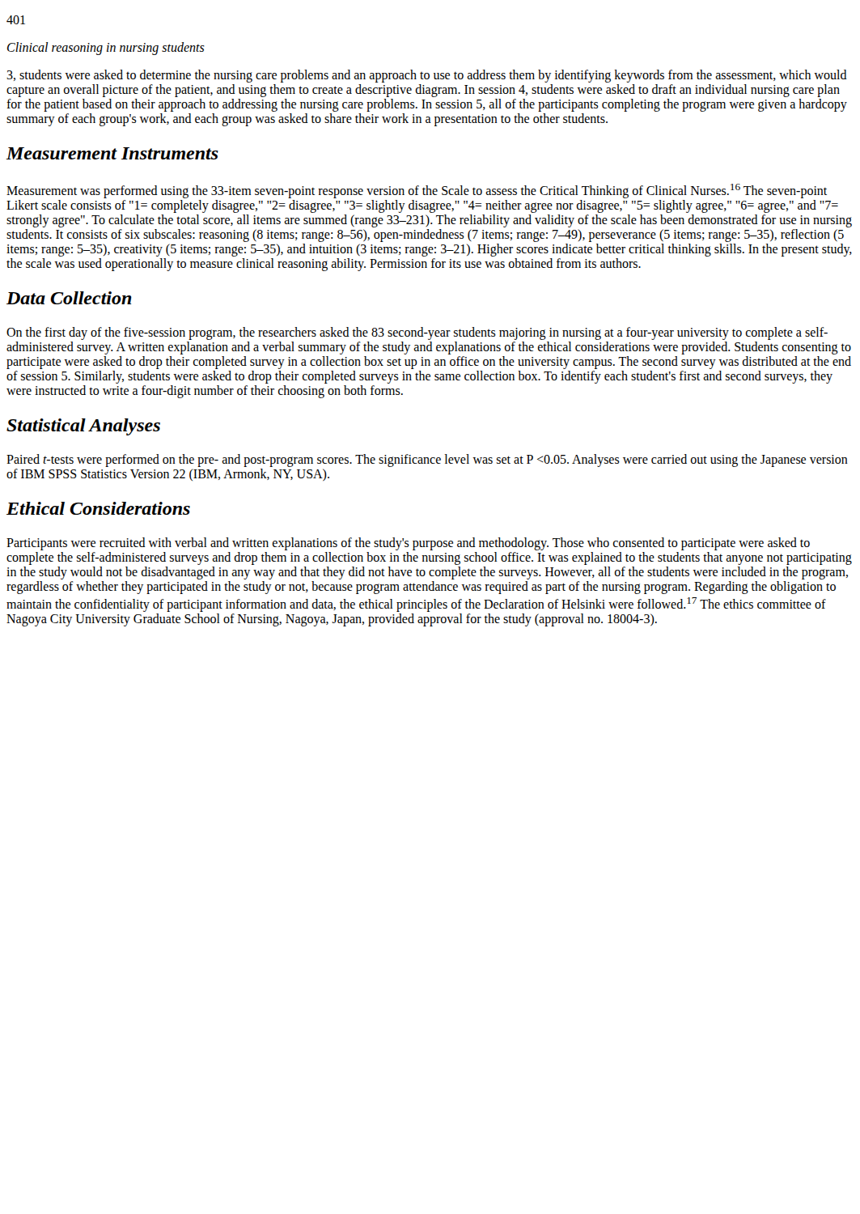401
Clinical reasoning in nursing students
3, students were asked to determine the nursing care problems and an approach to use to address them by identifying keywords from the assessment, which would capture an overall picture of the patient, and using them to create a descriptive diagram. In session 4, students were asked to draft an individual nursing care plan for the patient based on their approach to addressing the nursing care problems. In session 5, all of the participants completing the program were given a hardcopy summary of each group's work, and each group was asked to share their work in a presentation to the other students.
Measurement Instruments
Measurement was performed using the 33-item seven-point response version of the Scale to assess the Critical Thinking of Clinical Nurses.16 The seven-point Likert scale consists of "1= completely disagree," "2= disagree," "3= slightly disagree," "4= neither agree nor disagree," "5= slightly agree," "6= agree," and "7= strongly agree". To calculate the total score, all items are summed (range 33–231). The reliability and validity of the scale has been demonstrated for use in nursing students. It consists of six subscales: reasoning (8 items; range: 8–56), open-mindedness (7 items; range: 7–49), perseverance (5 items; range: 5–35), reflection (5 items; range: 5–35), creativity (5 items; range: 5–35), and intuition (3 items; range: 3–21). Higher scores indicate better critical thinking skills. In the present study, the scale was used operationally to measure clinical reasoning ability. Permission for its use was obtained from its authors.
Data Collection
On the first day of the five-session program, the researchers asked the 83 second-year students majoring in nursing at a four-year university to complete a self-administered survey. A written explanation and a verbal summary of the study and explanations of the ethical considerations were provided. Students consenting to participate were asked to drop their completed survey in a collection box set up in an office on the university campus. The second survey was distributed at the end of session 5. Similarly, students were asked to drop their completed surveys in the same collection box. To identify each student's first and second surveys, they were instructed to write a four-digit number of their choosing on both forms.
Statistical Analyses
Paired t-tests were performed on the pre- and post-program scores. The significance level was set at P <0.05. Analyses were carried out using the Japanese version of IBM SPSS Statistics Version 22 (IBM, Armonk, NY, USA).
Ethical Considerations
Participants were recruited with verbal and written explanations of the study's purpose and methodology. Those who consented to participate were asked to complete the self-administered surveys and drop them in a collection box in the nursing school office. It was explained to the students that anyone not participating in the study would not be disadvantaged in any way and that they did not have to complete the surveys. However, all of the students were included in the program, regardless of whether they participated in the study or not, because program attendance was required as part of the nursing program. Regarding the obligation to maintain the confidentiality of participant information and data, the ethical principles of the Declaration of Helsinki were followed.17 The ethics committee of Nagoya City University Graduate School of Nursing, Nagoya, Japan, provided approval for the study (approval no. 18004-3).